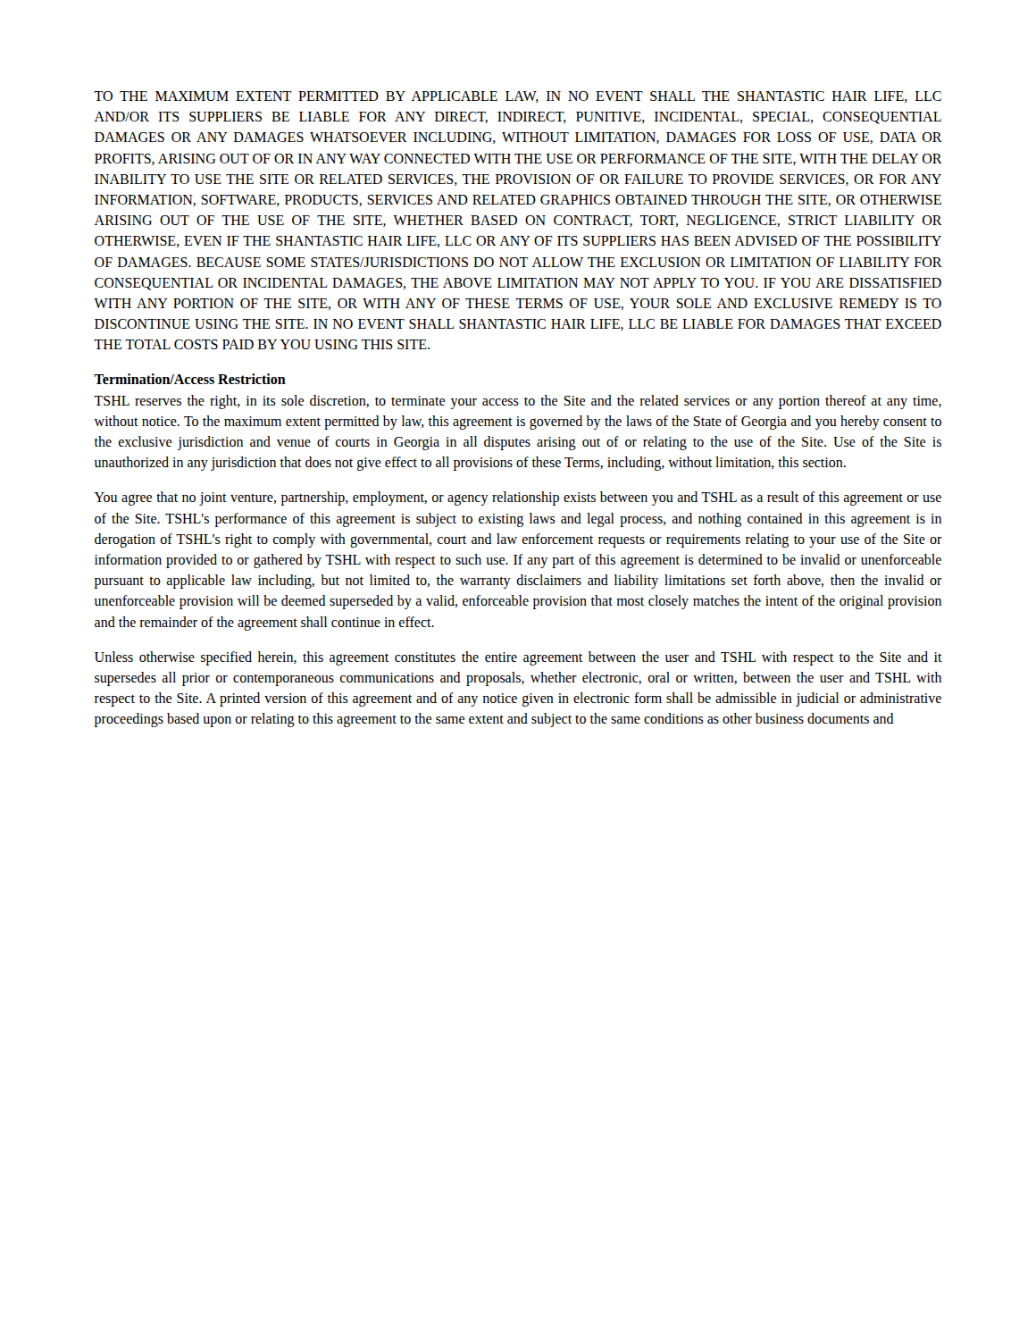TO THE MAXIMUM EXTENT PERMITTED BY APPLICABLE LAW, IN NO EVENT SHALL THE SHANTASTIC HAIR LIFE, LLC AND/OR ITS SUPPLIERS BE LIABLE FOR ANY DIRECT, INDIRECT, PUNITIVE, INCIDENTAL, SPECIAL, CONSEQUENTIAL DAMAGES OR ANY DAMAGES WHATSOEVER INCLUDING, WITHOUT LIMITATION, DAMAGES FOR LOSS OF USE, DATA OR PROFITS, ARISING OUT OF OR IN ANY WAY CONNECTED WITH THE USE OR PERFORMANCE OF THE SITE, WITH THE DELAY OR INABILITY TO USE THE SITE OR RELATED SERVICES, THE PROVISION OF OR FAILURE TO PROVIDE SERVICES, OR FOR ANY INFORMATION, SOFTWARE, PRODUCTS, SERVICES AND RELATED GRAPHICS OBTAINED THROUGH THE SITE, OR OTHERWISE ARISING OUT OF THE USE OF THE SITE, WHETHER BASED ON CONTRACT, TORT, NEGLIGENCE, STRICT LIABILITY OR OTHERWISE, EVEN IF THE SHANTASTIC HAIR LIFE, LLC OR ANY OF ITS SUPPLIERS HAS BEEN ADVISED OF THE POSSIBILITY OF DAMAGES. BECAUSE SOME STATES/JURISDICTIONS DO NOT ALLOW THE EXCLUSION OR LIMITATION OF LIABILITY FOR CONSEQUENTIAL OR INCIDENTAL DAMAGES, THE ABOVE LIMITATION MAY NOT APPLY TO YOU. IF YOU ARE DISSATISFIED WITH ANY PORTION OF THE SITE, OR WITH ANY OF THESE TERMS OF USE, YOUR SOLE AND EXCLUSIVE REMEDY IS TO DISCONTINUE USING THE SITE. IN NO EVENT SHALL SHANTASTIC HAIR LIFE, LLC BE LIABLE FOR DAMAGES THAT EXCEED THE TOTAL COSTS PAID BY YOU USING THIS SITE.
Termination/Access Restriction
TSHL reserves the right, in its sole discretion, to terminate your access to the Site and the related services or any portion thereof at any time, without notice. To the maximum extent permitted by law, this agreement is governed by the laws of the State of Georgia and you hereby consent to the exclusive jurisdiction and venue of courts in Georgia in all disputes arising out of or relating to the use of the Site. Use of the Site is unauthorized in any jurisdiction that does not give effect to all provisions of these Terms, including, without limitation, this section.
You agree that no joint venture, partnership, employment, or agency relationship exists between you and TSHL as a result of this agreement or use of the Site. TSHL's performance of this agreement is subject to existing laws and legal process, and nothing contained in this agreement is in derogation of TSHL's right to comply with governmental, court and law enforcement requests or requirements relating to your use of the Site or information provided to or gathered by TSHL with respect to such use. If any part of this agreement is determined to be invalid or unenforceable pursuant to applicable law including, but not limited to, the warranty disclaimers and liability limitations set forth above, then the invalid or unenforceable provision will be deemed superseded by a valid, enforceable provision that most closely matches the intent of the original provision and the remainder of the agreement shall continue in effect.
Unless otherwise specified herein, this agreement constitutes the entire agreement between the user and TSHL with respect to the Site and it supersedes all prior or contemporaneous communications and proposals, whether electronic, oral or written, between the user and TSHL with respect to the Site. A printed version of this agreement and of any notice given in electronic form shall be admissible in judicial or administrative proceedings based upon or relating to this agreement to the same extent and subject to the same conditions as other business documents and